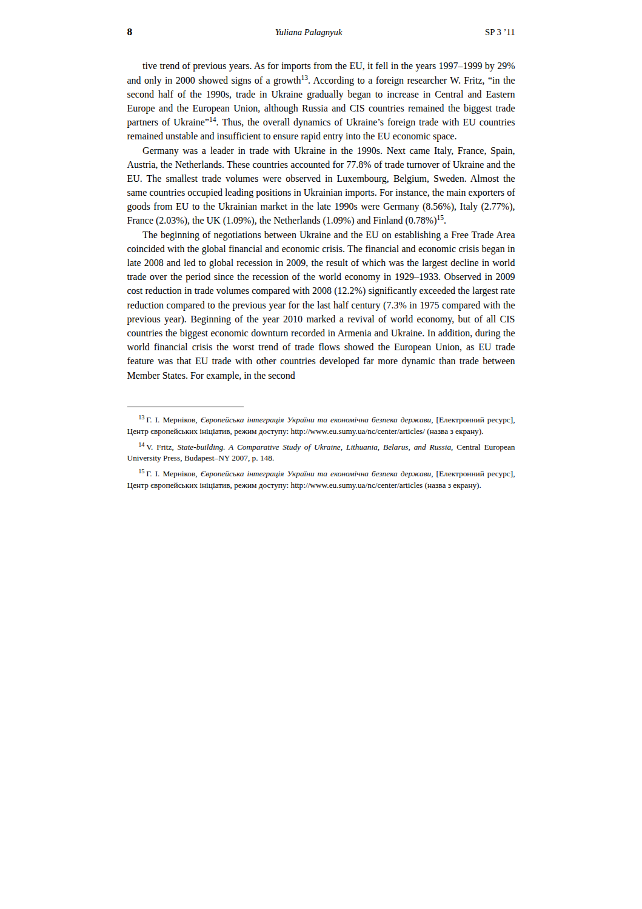8 Yuliana Palagnyuk SP 3 ’11
tive trend of previous years. As for imports from the EU, it fell in the years 1997–1999 by 29% and only in 2000 showed signs of a growth13. According to a foreign researcher W. Fritz, “in the second half of the 1990s, trade in Ukraine gradually began to increase in Central and Eastern Europe and the European Union, although Russia and CIS countries remained the biggest trade partners of Ukraine”14. Thus, the overall dynamics of Ukraine’s foreign trade with EU countries remained unstable and insufficient to ensure rapid entry into the EU economic space.
Germany was a leader in trade with Ukraine in the 1990s. Next came Italy, France, Spain, Austria, the Netherlands. These countries accounted for 77.8% of trade turnover of Ukraine and the EU. The smallest trade volumes were observed in Luxembourg, Belgium, Sweden. Almost the same countries occupied leading positions in Ukrainian imports. For instance, the main exporters of goods from EU to the Ukrainian market in the late 1990s were Germany (8.56%), Italy (2.77%), France (2.03%), the UK (1.09%), the Netherlands (1.09%) and Finland (0.78%)15.
The beginning of negotiations between Ukraine and the EU on establishing a Free Trade Area coincided with the global financial and economic crisis. The financial and economic crisis began in late 2008 and led to global recession in 2009, the result of which was the largest decline in world trade over the period since the recession of the world economy in 1929–1933. Observed in 2009 cost reduction in trade volumes compared with 2008 (12.2%) significantly exceeded the largest rate reduction compared to the previous year for the last half century (7.3% in 1975 compared with the previous year). Beginning of the year 2010 marked a revival of world economy, but of all CIS countries the biggest economic downturn recorded in Armenia and Ukraine. In addition, during the world financial crisis the worst trend of trade flows showed the European Union, as EU trade feature was that EU trade with other countries developed far more dynamic than trade between Member States. For example, in the second
Г. І. Мерніков, Європейська інтеграція України та економічна безпека держави, [Електронний ресурс], Центр європейських ініціатив, режим доступу: http://www.eu.sumy.ua/nc/center/articles/ (назва з екрану).
V. Fritz, State-building. A Comparative Study of Ukraine, Lithuania, Belarus, and Russia, Central European University Press, Budapest–NY 2007, p. 148.
Г. І. Мерніков, Європейська інтеграція України та економічна безпека держави, [Електронний ресурс], Центр європейських ініціатив, режим доступу: http://www.eu.sumy.ua/nc/center/articles (назва з екрану).